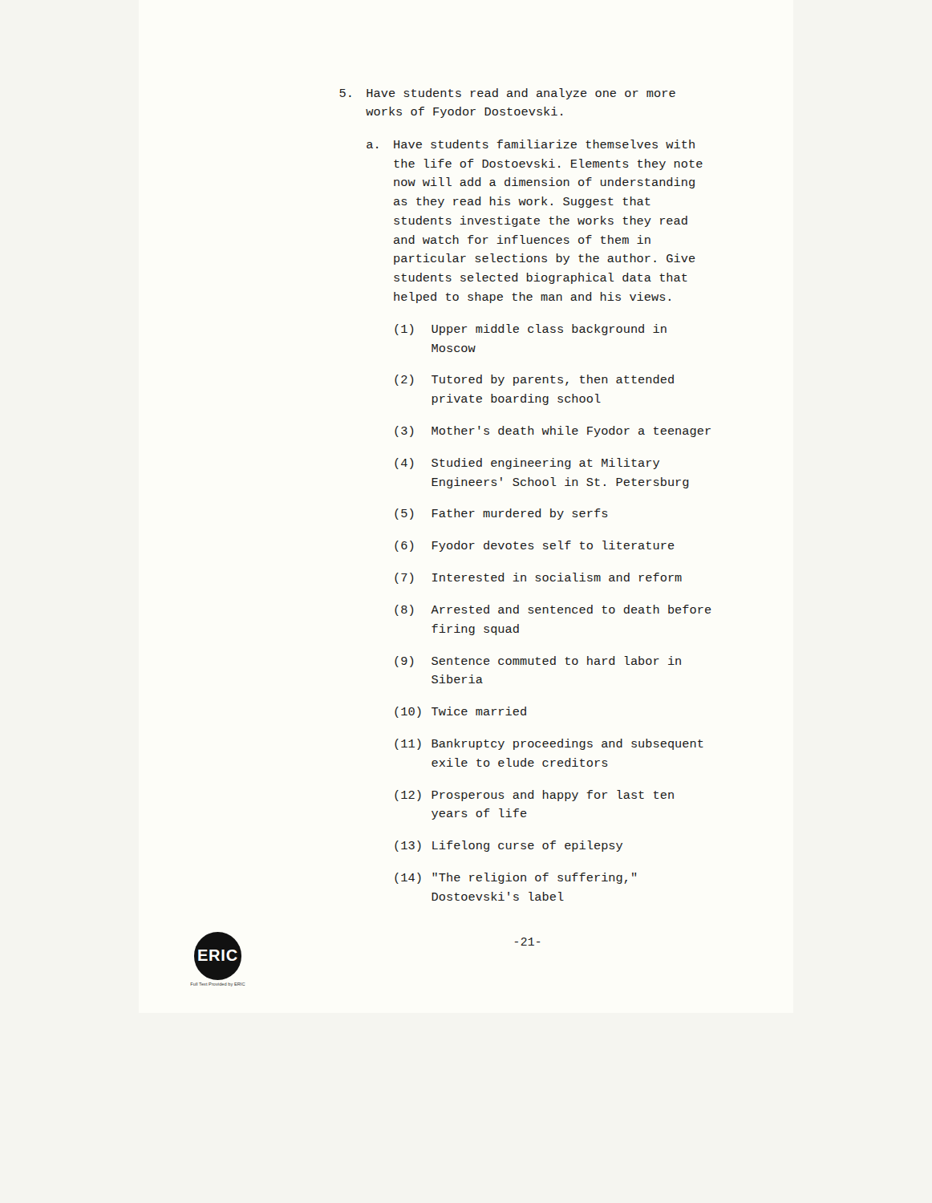5. Have students read and analyze one or more works of Fyodor Dostoevski.
a. Have students familiarize themselves with the life of Dostoevski. Elements they note now will add a dimension of understanding as they read his work. Suggest that students investigate the works they read and watch for influences of them in particular selections by the author. Give students selected biographical data that helped to shape the man and his views.
(1) Upper middle class background in Moscow
(2) Tutored by parents, then attended private boarding school
(3) Mother's death while Fyodor a teenager
(4) Studied engineering at Military Engineers' School in St. Petersburg
(5) Father murdered by serfs
(6) Fyodor devotes self to literature
(7) Interested in socialism and reform
(8) Arrested and sentenced to death before firing squad
(9) Sentence commuted to hard labor in Siberia
(10) Twice married
(11) Bankruptcy proceedings and subsequent exile to elude creditors
(12) Prosperous and happy for last ten years of life
(13) Lifelong curse of epilepsy
(14)"The religion of suffering," Dostoevski's label
-21-
ERIC
Full Text Provided by ERIC